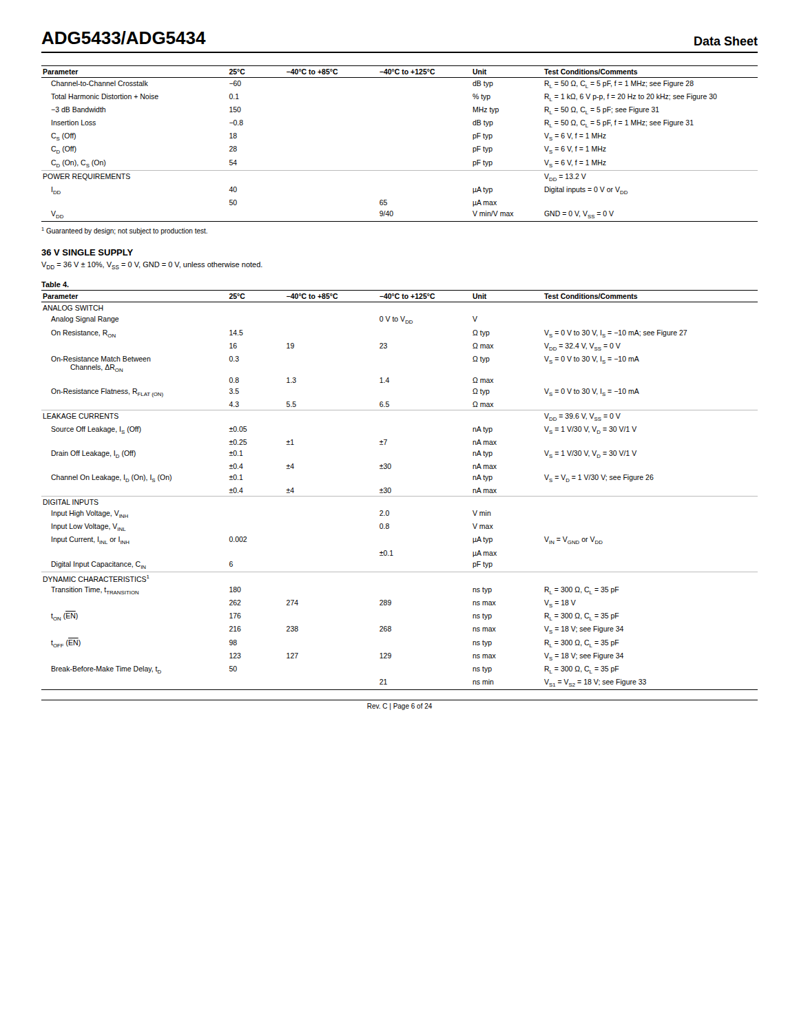ADG5433/ADG5434
Data Sheet
| Parameter | 25°C | −40°C to +85°C | −40°C to +125°C | Unit | Test Conditions/Comments |
| --- | --- | --- | --- | --- | --- |
| Channel-to-Channel Crosstalk | −60 | | | dB typ | R L = 50 Ω, C L = 5 pF, f = 1 MHz; see Figure 28 |
| Total Harmonic Distortion + Noise | 0.1 | | | % typ | R L = 1 kΩ, 6 V p-p, f = 20 Hz to 20 kHz; see Figure 30 |
| −3 dB Bandwidth | 150 | | | MHz typ | R L = 50 Ω, C L = 5 pF; see Figure 31 |
| Insertion Loss | −0.8 | | | dB typ | R L = 50 Ω, C L = 5 pF, f = 1 MHz; see Figure 31 |
| C S (Off) | 18 | | | pF typ | V S = 6 V, f = 1 MHz |
| C D (Off) | 28 | | | pF typ | V S = 6 V, f = 1 MHz |
| C D (On), C S (On) | 54 | | | pF typ | V S = 6 V, f = 1 MHz |
| POWER REQUIREMENTS | | | | | V DD = 13.2 V |
| I DD | 40 | | | µA typ | Digital inputs = 0 V or V DD |
| | 50 | | 65 | µA max | |
| V DD | | | 9/40 | V min/V max | GND = 0 V, V SS = 0 V |
1 Guaranteed by design; not subject to production test.
36 V SINGLE SUPPLY
VDD = 36 V ± 10%, VSS = 0 V, GND = 0 V, unless otherwise noted.
Table 4.
| Parameter | 25°C | −40°C to +85°C | −40°C to +125°C | Unit | Test Conditions/Comments |
| --- | --- | --- | --- | --- | --- |
| ANALOG SWITCH | | | | | |
| Analog Signal Range | | | 0 V to V DD | V | |
| On Resistance, R ON | 14.5 | | | Ω typ | V S = 0 V to 30 V, I S = −10 mA; see Figure 27 |
| | 16 | 19 | 23 | Ω max | V DD = 32.4 V, V SS = 0 V |
| On-Resistance Match Between Channels, ΔR ON | 0.3 | | | Ω typ | V S = 0 V to 30 V, I S = −10 mA |
| | 0.8 | 1.3 | 1.4 | Ω max | |
| On-Resistance Flatness, R FLAT (ON) | 3.5 | | | Ω typ | V S = 0 V to 30 V, I S = −10 mA |
| | 4.3 | 5.5 | 6.5 | Ω max | |
| LEAKAGE CURRENTS | | | | | V DD = 39.6 V, V SS = 0 V |
| Source Off Leakage, I S (Off) | ±0.05 | | | nA typ | V S = 1 V/30 V, V D = 30 V/1 V |
| | ±0.25 | ±1 | ±7 | nA max | |
| Drain Off Leakage, I D (Off) | ±0.1 | | | nA typ | V S = 1 V/30 V, V D = 30 V/1 V |
| | ±0.4 | ±4 | ±30 | nA max | |
| Channel On Leakage, I D (On), I S (On) | ±0.1 | | | nA typ | V S = V D = 1 V/30 V; see Figure 26 |
| | ±0.4 | ±4 | ±30 | nA max | |
| DIGITAL INPUTS | | | | | |
| Input High Voltage, V INH | | | 2.0 | V min | |
| Input Low Voltage, V INL | | | 0.8 | V max | |
| Input Current, I INL or I INH | 0.002 | | | µA typ | V IN = V GND or V DD |
| | | | ±0.1 | µA max | |
| Digital Input Capacitance, C IN | 6 | | | pF typ | |
| DYNAMIC CHARACTERISTICS 1 | | | | | |
| Transition Time, t TRANSITION | 180 | | | ns typ | R L = 300 Ω, C L = 35 pF |
| | 262 | 274 | 289 | ns max | V S = 18 V |
| t ON ( EN ) | 176 | | | ns typ | R L = 300 Ω, C L = 35 pF |
| | 216 | 238 | 268 | ns max | V S = 18 V; see Figure 34 |
| t OFF ( EN ) | 98 | | | ns typ | R L = 300 Ω, C L = 35 pF |
| | 123 | 127 | 129 | ns max | V S = 18 V; see Figure 34 |
| Break-Before-Make Time Delay, t D | 50 | | | ns typ | R L = 300 Ω, C L = 35 pF |
| | | | 21 | ns min | V S1 = V S2 = 18 V; see Figure 33 |
Rev. C | Page 6 of 24